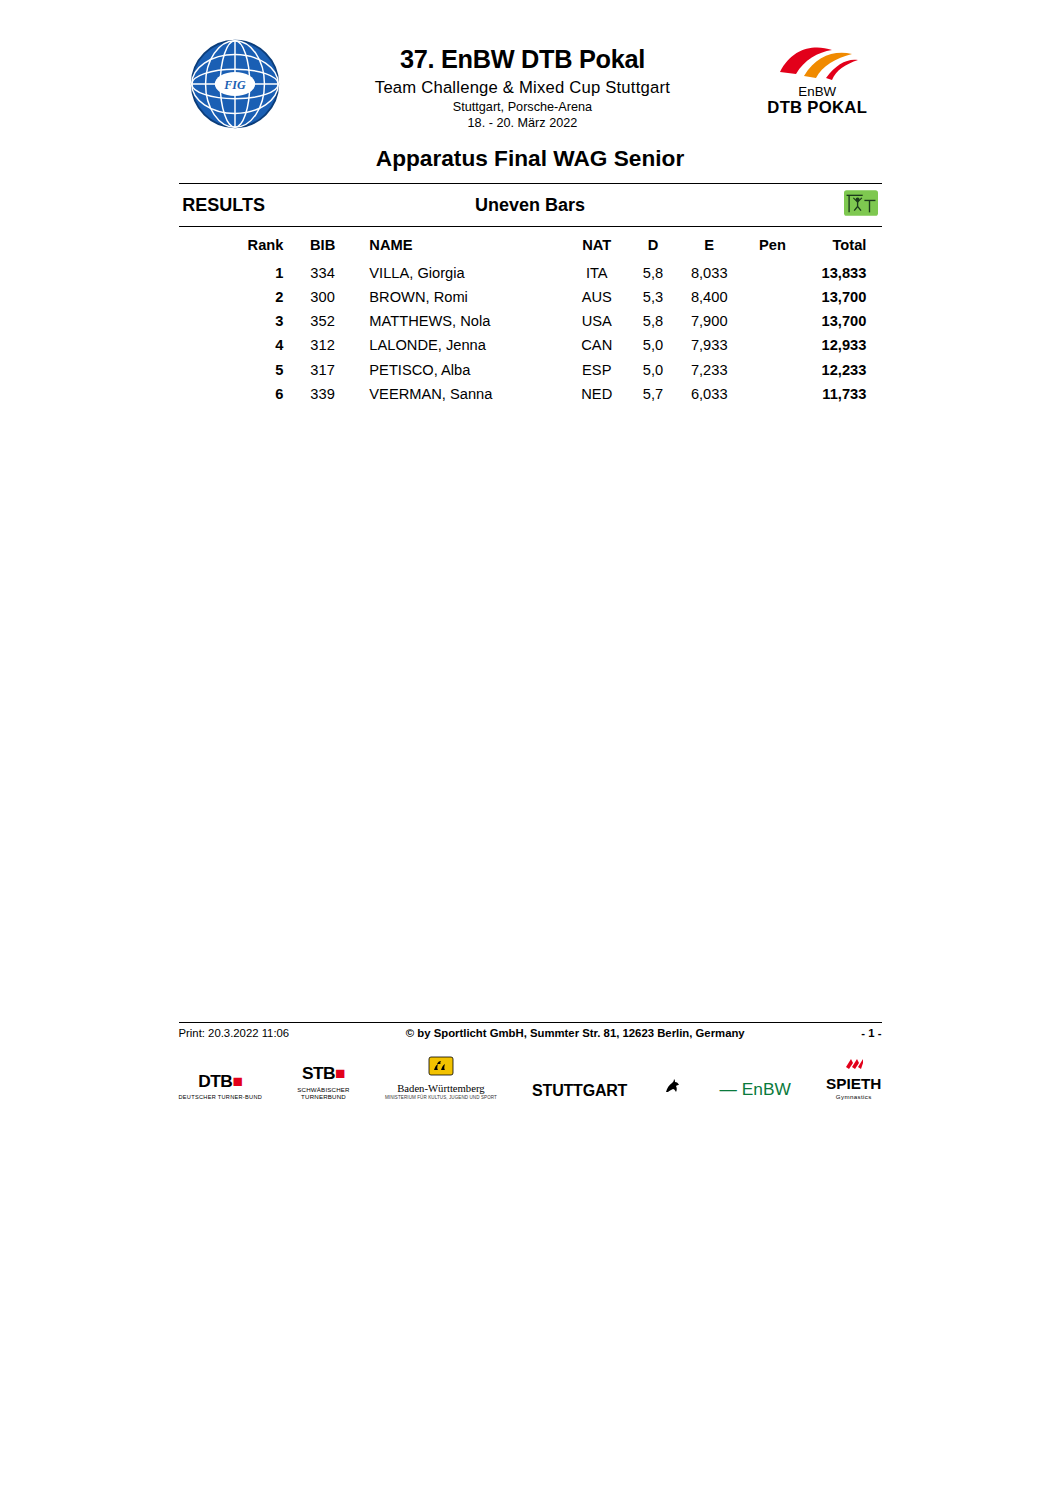FIG
37. EnBW DTB Pokal
Team Challenge & Mixed Cup Stuttgart
Stuttgart, Porsche-Arena
18. - 20. März 2022
EnBW
DTB POKAL
Apparatus Final WAG Senior
RESULTS
Uneven Bars
| Rank | BIB | NAME | NAT | D | E | Pen | Total |
| --- | --- | --- | --- | --- | --- | --- | --- |
| 1 | 334 | VILLA, Giorgia | ITA | 5,8 | 8,033 | | 13,833 |
| 2 | 300 | BROWN, Romi | AUS | 5,3 | 8,400 | | 13,700 |
| 3 | 352 | MATTHEWS, Nola | USA | 5,8 | 7,900 | | 13,700 |
| 4 | 312 | LALONDE, Jenna | CAN | 5,0 | 7,933 | | 12,933 |
| 5 | 317 | PETISCO, Alba | ESP | 5,0 | 7,233 | | 12,233 |
| 6 | 339 | VEERMAN, Sanna | NED | 5,7 | 6,033 | | 11,733 |
Print: 20.3.2022 11:06
© by Sportlicht GmbH, Summter Str. 81, 12623 Berlin, Germany
- 1 -
DTB■
DEUTSCHER TURNER-BUND
STB■
SCHWÄBISCHER
TURNERBUND
Baden-Württemberg
MINISTERIUM FÜR KULTUS, JUGEND UND SPORT
STUTTGART
— EnBW
SPIETH
Gymnastics